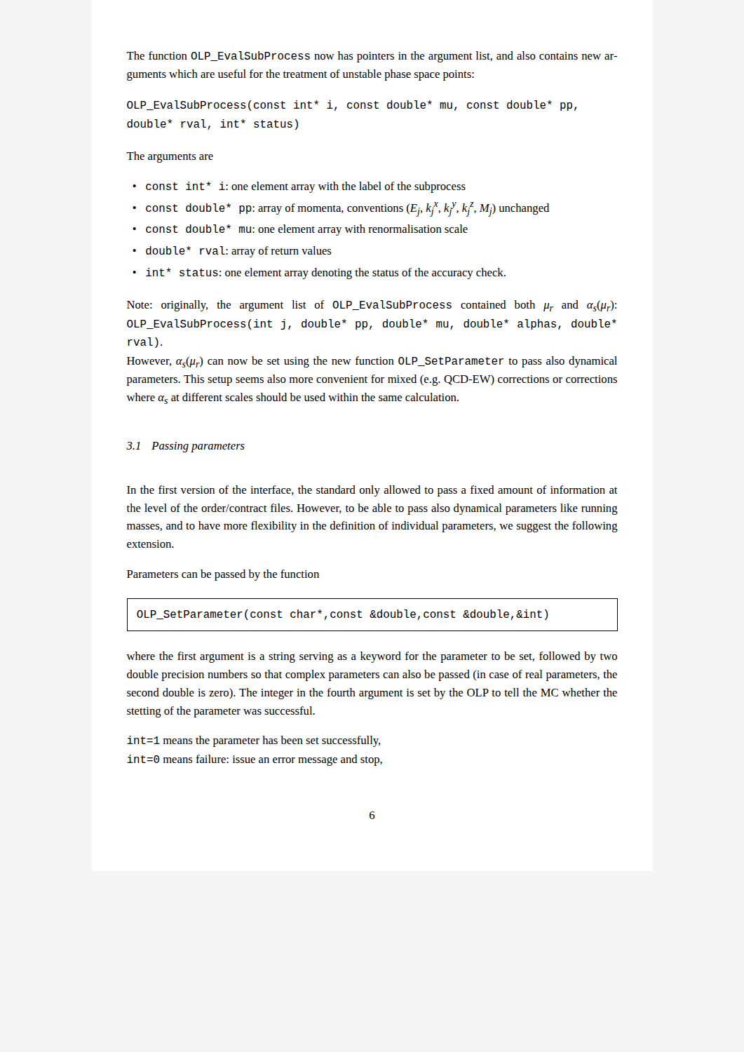The function OLP_EvalSubProcess now has pointers in the argument list, and also contains new arguments which are useful for the treatment of unstable phase space points:
OLP_EvalSubProcess(const int* i, const double* mu, const double* pp,
double* rval, int* status)
The arguments are
const int* i: one element array with the label of the subprocess
const double* pp: array of momenta, conventions (Ej, kjx, kjy, kjz, Mj) unchanged
const double* mu: one element array with renormalisation scale
double* rval: array of return values
int* status: one element array denoting the status of the accuracy check.
Note: originally, the argument list of OLP_EvalSubProcess contained both μr and αs(μr): OLP_EvalSubProcess(int j, double* pp, double* mu, double* alphas, double* rval).
However, αs(μr) can now be set using the new function OLP_SetParameter to pass also dynamical parameters. This setup seems also more convenient for mixed (e.g. QCD-EW) corrections or corrections where αs at different scales should be used within the same calculation.
3.1 Passing parameters
In the first version of the interface, the standard only allowed to pass a fixed amount of information at the level of the order/contract files. However, to be able to pass also dynamical parameters like running masses, and to have more flexibility in the definition of individual parameters, we suggest the following extension.
Parameters can be passed by the function
OLP_SetParameter(const char*,const &double,const &double,&int)
where the first argument is a string serving as a keyword for the parameter to be set, followed by two double precision numbers so that complex parameters can also be passed (in case of real parameters, the second double is zero). The integer in the fourth argument is set by the OLP to tell the MC whether the stetting of the parameter was successful.
int=1 means the parameter has been set successfully,
int=0 means failure: issue an error message and stop,
6